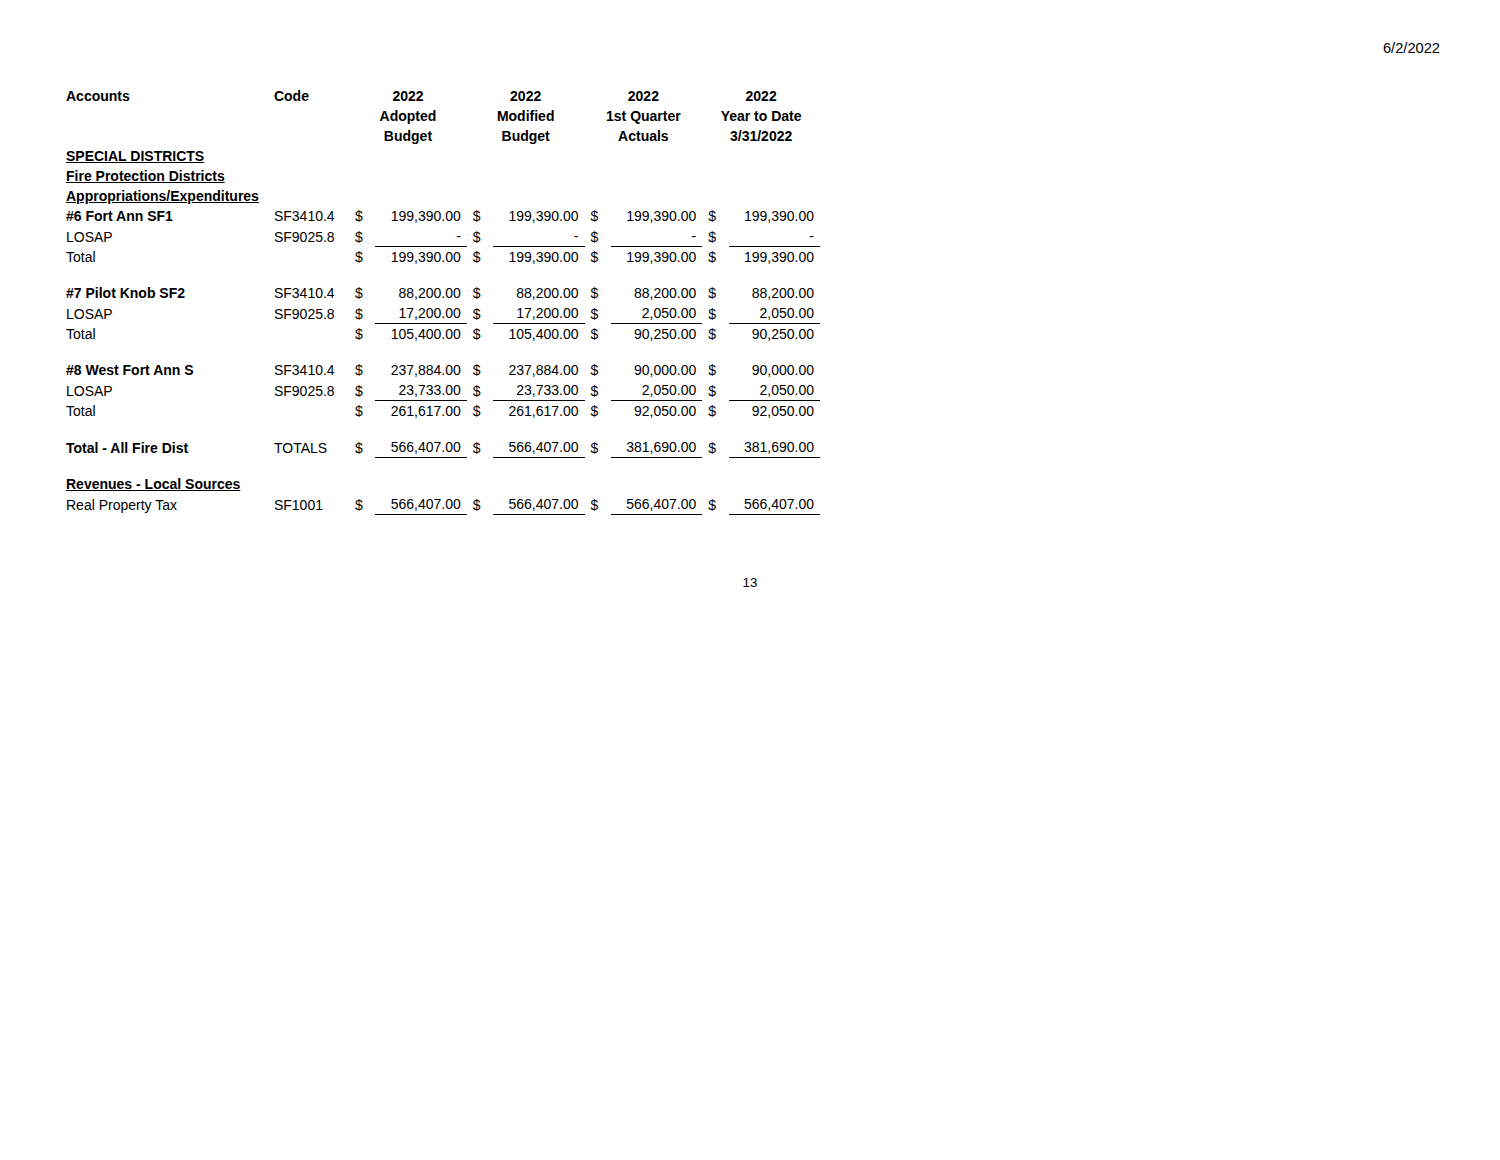6/2/2022
| Accounts | Code | 2022 | 2022 | 2022 | 2022 |
| --- | --- | --- | --- | --- | --- |
| | | Adopted | Modified | 1st Quarter | Year to Date |
| | | Budget | Budget | Actuals | 3/31/2022 |
| SPECIAL DISTRICTS | |
| Fire Protection Districts | |
| Appropriations/Expenditures | |
| #6 Fort Ann SF1 | SF3410.4 | $ | 199,390.00 | $ | 199,390.00 | $ | 199,390.00 | $ | 199,390.00 |
| LOSAP | SF9025.8 | $ | - | $ | - | $ | - | $ | - |
| Total | | $ | 199,390.00 | $ | 199,390.00 | $ | 199,390.00 | $ | 199,390.00 |
| #7 Pilot Knob SF2 | SF3410.4 | $ | 88,200.00 | $ | 88,200.00 | $ | 88,200.00 | $ | 88,200.00 |
| LOSAP | SF9025.8 | $ | 17,200.00 | $ | 17,200.00 | $ | 2,050.00 | $ | 2,050.00 |
| Total | | $ | 105,400.00 | $ | 105,400.00 | $ | 90,250.00 | $ | 90,250.00 |
| #8 West Fort Ann S | SF3410.4 | $ | 237,884.00 | $ | 237,884.00 | $ | 90,000.00 | $ | 90,000.00 |
| LOSAP | SF9025.8 | $ | 23,733.00 | $ | 23,733.00 | $ | 2,050.00 | $ | 2,050.00 |
| Total | | $ | 261,617.00 | $ | 261,617.00 | $ | 92,050.00 | $ | 92,050.00 |
| Total - All Fire Dist | TOTALS | $ | 566,407.00 | $ | 566,407.00 | $ | 381,690.00 | $ | 381,690.00 |
| Revenues - Local Sources | |
| Real Property Tax | SF1001 | $ | 566,407.00 | $ | 566,407.00 | $ | 566,407.00 | $ | 566,407.00 |
13